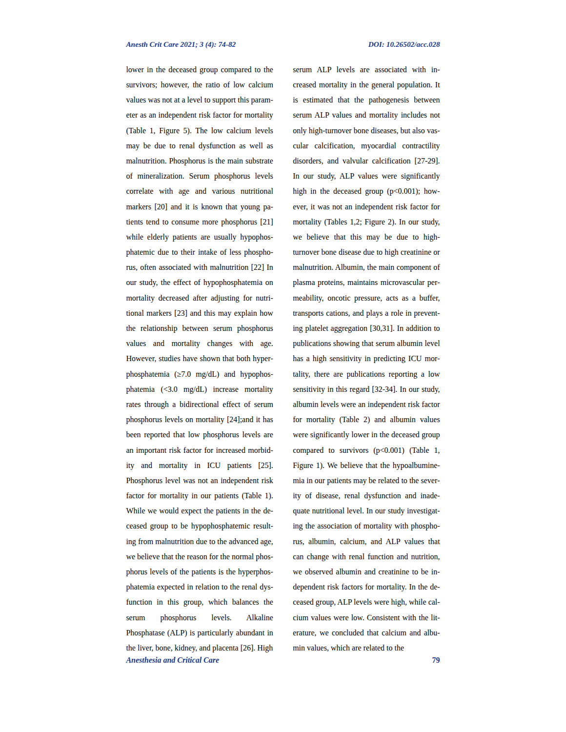Anesth Crit Care 2021; 3 (4): 74-82
DOI: 10.26502/acc.028
lower in the deceased group compared to the survivors; however, the ratio of low calcium values was not at a level to support this parameter as an independent risk factor for mortality (Table 1, Figure 5). The low calcium levels may be due to renal dysfunction as well as malnutrition. Phosphorus is the main substrate of mineralization. Serum phosphorus levels correlate with age and various nutritional markers [20] and it is known that young patients tend to consume more phosphorus [21] while elderly patients are usually hypophosphatemic due to their intake of less phosphorus, often associated with malnutrition [22] In our study, the effect of hypophosphatemia on mortality decreased after adjusting for nutritional markers [23] and this may explain how the relationship between serum phosphorus values and mortality changes with age. However, studies have shown that both hyperphosphatemia (≥7.0 mg/dL) and hypophosphatemia (<3.0 mg/dL) increase mortality rates through a bidirectional effect of serum phosphorus levels on mortality [24];and it has been reported that low phosphorus levels are an important risk factor for increased morbidity and mortality in ICU patients [25]. Phosphorus level was not an independent risk factor for mortality in our patients (Table 1). While we would expect the patients in the deceased group to be hypophosphatemic resulting from malnutrition due to the advanced age, we believe that the reason for the normal phosphorus levels of the patients is the hyperphosphatemia expected in relation to the renal dysfunction in this group, which balances the serum phosphorus levels. Alkaline Phosphatase (ALP) is particularly abundant in the liver, bone, kidney, and placenta [26]. High
serum ALP levels are associated with increased mortality in the general population. It is estimated that the pathogenesis between serum ALP values and mortality includes not only high-turnover bone diseases, but also vascular calcification, myocardial contractility disorders, and valvular calcification [27-29]. In our study, ALP values were significantly high in the deceased group (p<0.001); however, it was not an independent risk factor for mortality (Tables 1,2; Figure 2). In our study, we believe that this may be due to high-turnover bone disease due to high creatinine or malnutrition. Albumin, the main component of plasma proteins, maintains microvascular permeability, oncotic pressure, acts as a buffer, transports cations, and plays a role in preventing platelet aggregation [30,31]. In addition to publications showing that serum albumin level has a high sensitivity in predicting ICU mortality, there are publications reporting a low sensitivity in this regard [32-34]. In our study, albumin levels were an independent risk factor for mortality (Table 2) and albumin values were significantly lower in the deceased group compared to survivors (p<0.001) (Table 1, Figure 1). We believe that the hypoalbuminemia in our patients may be related to the severity of disease, renal dysfunction and inadequate nutritional level. In our study investigating the association of mortality with phosphorus, albumin, calcium, and ALP values that can change with renal function and nutrition, we observed albumin and creatinine to be independent risk factors for mortality. In the deceased group, ALP levels were high, while calcium values were low. Consistent with the literature, we concluded that calcium and albumin values, which are related to the
Anesthesia and Critical Care
79